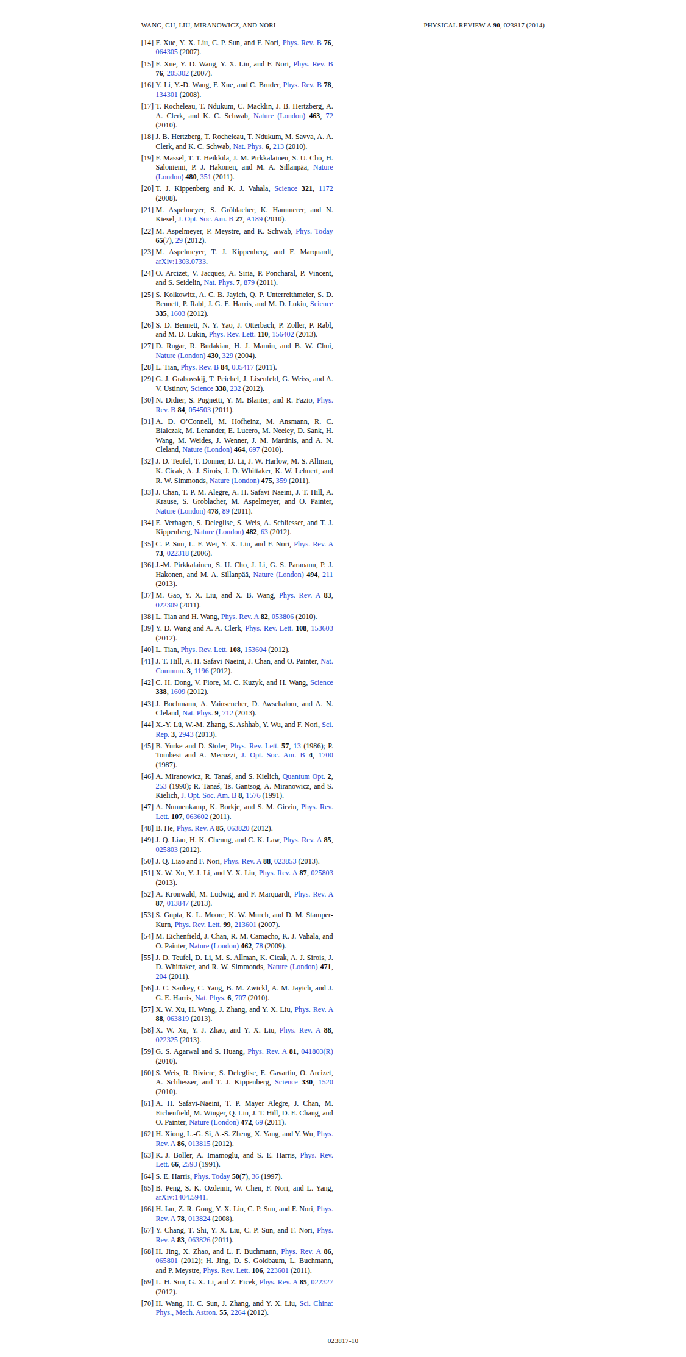Wang, Gu, Liu, Miranowicz, and Nori
Physical Review A 90, 023817 (2014)
[14] F. Xue, Y. X. Liu, C. P. Sun, and F. Nori, Phys. Rev. B 76, 064305 (2007).
[15] F. Xue, Y. D. Wang, Y. X. Liu, and F. Nori, Phys. Rev. B 76, 205302 (2007).
[16] Y. Li, Y.-D. Wang, F. Xue, and C. Bruder, Phys. Rev. B 78, 134301 (2008).
[17] T. Rocheleau, T. Ndukum, C. Macklin, J. B. Hertzberg, A. A. Clerk, and K. C. Schwab, Nature (London) 463, 72 (2010).
[18] J. B. Hertzberg, T. Rocheleau, T. Ndukum, M. Savva, A. A. Clerk, and K. C. Schwab, Nat. Phys. 6, 213 (2010).
[19] F. Massel, T. T. Heikkilä, J.-M. Pirkkalainen, S. U. Cho, H. Saloniemi, P. J. Hakonen, and M. A. Sillanpää, Nature (London) 480, 351 (2011).
[20] T. J. Kippenberg and K. J. Vahala, Science 321, 1172 (2008).
[21] M. Aspelmeyer, S. Gröblacher, K. Hammerer, and N. Kiesel, J. Opt. Soc. Am. B 27, A189 (2010).
[22] M. Aspelmeyer, P. Meystre, and K. Schwab, Phys. Today 65(7), 29 (2012).
[23] M. Aspelmeyer, T. J. Kippenberg, and F. Marquardt, arXiv:1303.0733.
[24] O. Arcizet, V. Jacques, A. Siria, P. Poncharal, P. Vincent, and S. Seidelin, Nat. Phys. 7, 879 (2011).
[25] S. Kolkowitz, A. C. B. Jayich, Q. P. Unterreithmeier, S. D. Bennett, P. Rabl, J. G. E. Harris, and M. D. Lukin, Science 335, 1603 (2012).
[26] S. D. Bennett, N. Y. Yao, J. Otterbach, P. Zoller, P. Rabl, and M. D. Lukin, Phys. Rev. Lett. 110, 156402 (2013).
[27] D. Rugar, R. Budakian, H. J. Mamin, and B. W. Chui, Nature (London) 430, 329 (2004).
[28] L. Tian, Phys. Rev. B 84, 035417 (2011).
[29] G. J. Grabovskij, T. Peichel, J. Lisenfeld, G. Weiss, and A. V. Ustinov, Science 338, 232 (2012).
[30] N. Didier, S. Pugnetti, Y. M. Blanter, and R. Fazio, Phys. Rev. B 84, 054503 (2011).
[31] A. D. O’Connell, M. Hofheinz, M. Ansmann, R. C. Bialczak, M. Lenander, E. Lucero, M. Neeley, D. Sank, H. Wang, M. Weides, J. Wenner, J. M. Martinis, and A. N. Cleland, Nature (London) 464, 697 (2010).
[32] J. D. Teufel, T. Donner, D. Li, J. W. Harlow, M. S. Allman, K. Cicak, A. J. Sirois, J. D. Whittaker, K. W. Lehnert, and R. W. Simmonds, Nature (London) 475, 359 (2011).
[33] J. Chan, T. P. M. Alegre, A. H. Safavi-Naeini, J. T. Hill, A. Krause, S. Groblacher, M. Aspelmeyer, and O. Painter, Nature (London) 478, 89 (2011).
[34] E. Verhagen, S. Deleglise, S. Weis, A. Schliesser, and T. J. Kippenberg, Nature (London) 482, 63 (2012).
[35] C. P. Sun, L. F. Wei, Y. X. Liu, and F. Nori, Phys. Rev. A 73, 022318 (2006).
[36] J.-M. Pirkkalainen, S. U. Cho, J. Li, G. S. Paraoanu, P. J. Hakonen, and M. A. Sillanpää, Nature (London) 494, 211 (2013).
[37] M. Gao, Y. X. Liu, and X. B. Wang, Phys. Rev. A 83, 022309 (2011).
[38] L. Tian and H. Wang, Phys. Rev. A 82, 053806 (2010).
[39] Y. D. Wang and A. A. Clerk, Phys. Rev. Lett. 108, 153603 (2012).
[40] L. Tian, Phys. Rev. Lett. 108, 153604 (2012).
[41] J. T. Hill, A. H. Safavi-Naeini, J. Chan, and O. Painter, Nat. Commun. 3, 1196 (2012).
[42] C. H. Dong, V. Fiore, M. C. Kuzyk, and H. Wang, Science 338, 1609 (2012).
[43] J. Bochmann, A. Vainsencher, D. Awschalom, and A. N. Cleland, Nat. Phys. 9, 712 (2013).
[44] X.-Y. Lü, W.-M. Zhang, S. Ashhab, Y. Wu, and F. Nori, Sci. Rep. 3, 2943 (2013).
[45] B. Yurke and D. Stoler, Phys. Rev. Lett. 57, 13 (1986); P. Tombesi and A. Mecozzi, J. Opt. Soc. Am. B 4, 1700 (1987).
[46] A. Miranowicz, R. Tanaś, and S. Kielich, Quantum Opt. 2, 253 (1990); R. Tanaś, Ts. Gantsog, A. Miranowicz, and S. Kielich, J. Opt. Soc. Am. B 8, 1576 (1991).
[47] A. Nunnenkamp, K. Borkje, and S. M. Girvin, Phys. Rev. Lett. 107, 063602 (2011).
[48] B. He, Phys. Rev. A 85, 063820 (2012).
[49] J. Q. Liao, H. K. Cheung, and C. K. Law, Phys. Rev. A 85, 025803 (2012).
[50] J. Q. Liao and F. Nori, Phys. Rev. A 88, 023853 (2013).
[51] X. W. Xu, Y. J. Li, and Y. X. Liu, Phys. Rev. A 87, 025803 (2013).
[52] A. Kronwald, M. Ludwig, and F. Marquardt, Phys. Rev. A 87, 013847 (2013).
[53] S. Gupta, K. L. Moore, K. W. Murch, and D. M. Stamper-Kurn, Phys. Rev. Lett. 99, 213601 (2007).
[54] M. Eichenfield, J. Chan, R. M. Camacho, K. J. Vahala, and O. Painter, Nature (London) 462, 78 (2009).
[55] J. D. Teufel, D. Li, M. S. Allman, K. Cicak, A. J. Sirois, J. D. Whittaker, and R. W. Simmonds, Nature (London) 471, 204 (2011).
[56] J. C. Sankey, C. Yang, B. M. Zwickl, A. M. Jayich, and J. G. E. Harris, Nat. Phys. 6, 707 (2010).
[57] X. W. Xu, H. Wang, J. Zhang, and Y. X. Liu, Phys. Rev. A 88, 063819 (2013).
[58] X. W. Xu, Y. J. Zhao, and Y. X. Liu, Phys. Rev. A 88, 022325 (2013).
[59] G. S. Agarwal and S. Huang, Phys. Rev. A 81, 041803(R) (2010).
[60] S. Weis, R. Riviere, S. Deleglise, E. Gavartin, O. Arcizet, A. Schliesser, and T. J. Kippenberg, Science 330, 1520 (2010).
[61] A. H. Safavi-Naeini, T. P. Mayer Alegre, J. Chan, M. Eichenfield, M. Winger, Q. Lin, J. T. Hill, D. E. Chang, and O. Painter, Nature (London) 472, 69 (2011).
[62] H. Xiong, L.-G. Si, A.-S. Zheng, X. Yang, and Y. Wu, Phys. Rev. A 86, 013815 (2012).
[63] K.-J. Boller, A. Imamoglu, and S. E. Harris, Phys. Rev. Lett. 66, 2593 (1991).
[64] S. E. Harris, Phys. Today 50(7), 36 (1997).
[65] B. Peng, S. K. Ozdemir, W. Chen, F. Nori, and L. Yang, arXiv:1404.5941.
[66] H. Ian, Z. R. Gong, Y. X. Liu, C. P. Sun, and F. Nori, Phys. Rev. A 78, 013824 (2008).
[67] Y. Chang, T. Shi, Y. X. Liu, C. P. Sun, and F. Nori, Phys. Rev. A 83, 063826 (2011).
[68] H. Jing, X. Zhao, and L. F. Buchmann, Phys. Rev. A 86, 065801 (2012); H. Jing, D. S. Goldbaum, L. Buchmann, and P. Meystre, Phys. Rev. Lett. 106, 223601 (2011).
[69] L. H. Sun, G. X. Li, and Z. Ficek, Phys. Rev. A 85, 022327 (2012).
[70] H. Wang, H. C. Sun, J. Zhang, and Y. X. Liu, Sci. China: Phys., Mech. Astron. 55, 2264 (2012).
023817-10